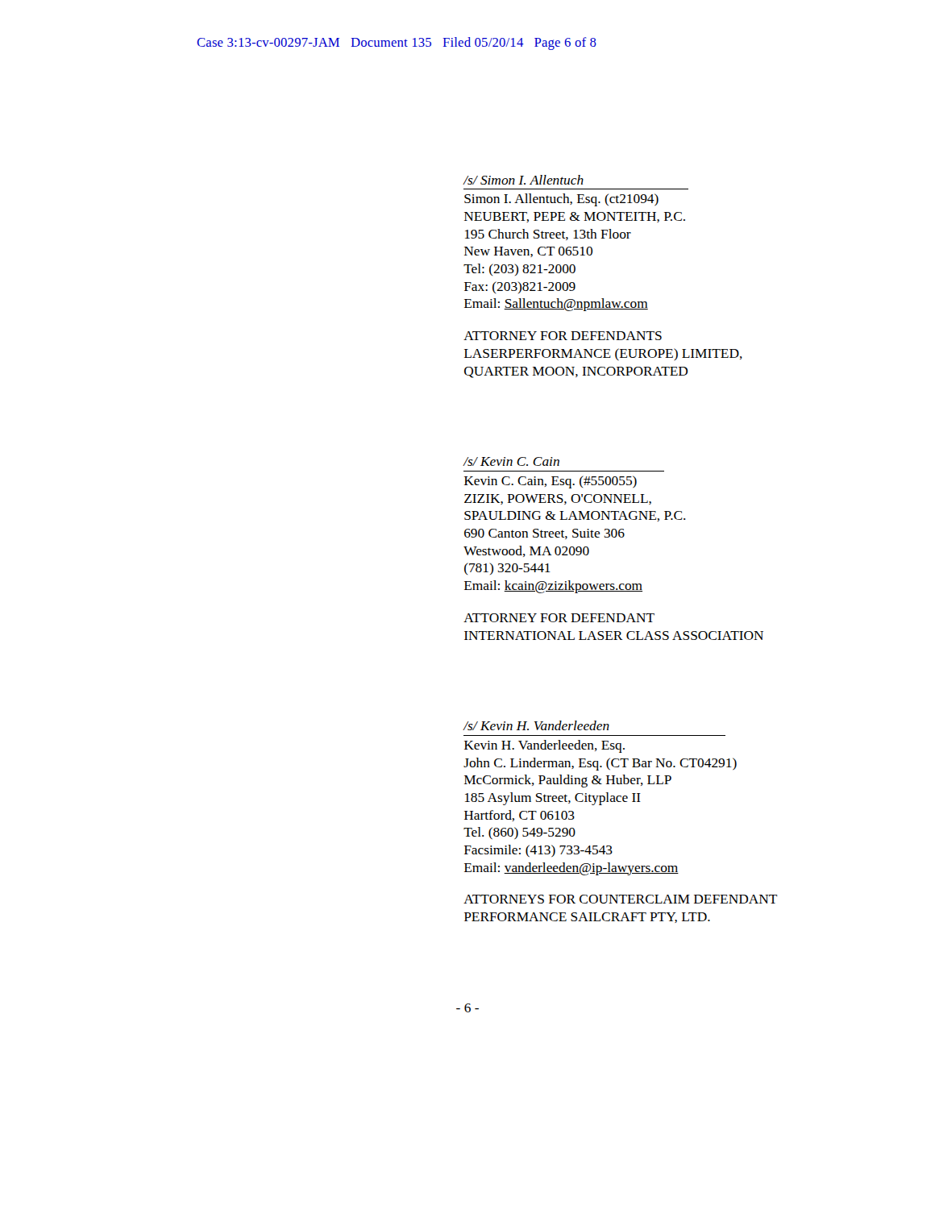Case 3:13-cv-00297-JAM Document 135 Filed 05/20/14 Page 6 of 8
/s/ Simon I. Allentuch
Simon I. Allentuch, Esq. (ct21094)
NEUBERT, PEPE & MONTEITH, P.C.
195 Church Street, 13th Floor
New Haven, CT 06510
Tel: (203) 821-2000
Fax: (203)821-2009
Email: Sallentuch@npmlaw.com
ATTORNEY FOR DEFENDANTS
LASERPERFORMANCE (EUROPE) LIMITED,
QUARTER MOON, INCORPORATED
/s/ Kevin C. Cain
Kevin C. Cain, Esq. (#550055)
ZIZIK, POWERS, O'CONNELL,
SPAULDING & LAMONTAGNE, P.C.
690 Canton Street, Suite 306
Westwood, MA 02090
(781) 320-5441
Email: kcain@zizikpowers.com
ATTORNEY FOR DEFENDANT
INTERNATIONAL LASER CLASS ASSOCIATION
/s/ Kevin H. Vanderleeden
Kevin H. Vanderleeden, Esq.
John C. Linderman, Esq. (CT Bar No. CT04291)
McCormick, Paulding & Huber, LLP
185 Asylum Street, Cityplace II
Hartford, CT 06103
Tel. (860) 549-5290
Facsimile: (413) 733-4543
Email: vanderleeden@ip-lawyers.com
ATTORNEYS FOR COUNTERCLAIM DEFENDANT
PERFORMANCE SAILCRAFT PTY, LTD.
- 6 -